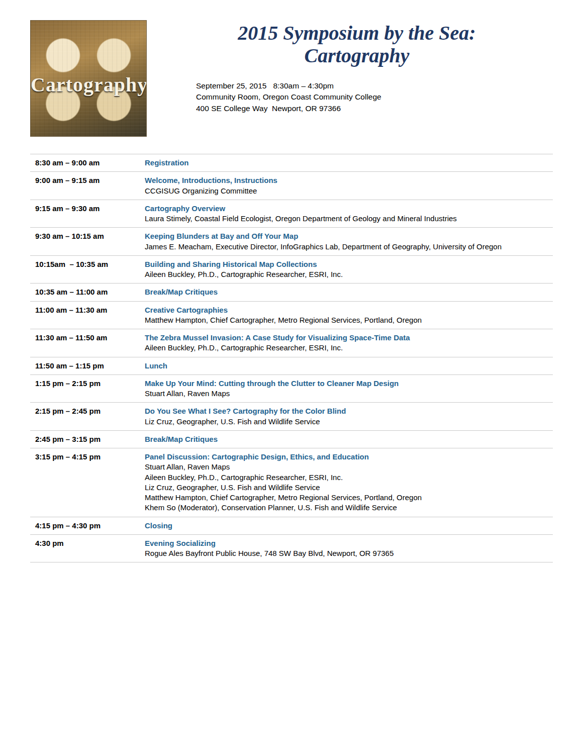Cartography
2015 Symposium by the Sea:
Cartography
September 25, 2015 8:30am – 4:30pm
Community Room, Oregon Coast Community College
400 SE College Way Newport, OR 97366
| 8:30 am – 9:00 am | Registration |
| 9:00 am – 9:15 am | Welcome, Introductions, Instructions CCGISUG Organizing Committee |
| 9:15 am – 9:30 am | Cartography Overview Laura Stimely, Coastal Field Ecologist, Oregon Department of Geology and Mineral Industries |
| 9:30 am – 10:15 am | Keeping Blunders at Bay and Off Your Map James E. Meacham, Executive Director, InfoGraphics Lab, Department of Geography, University of Oregon |
| 10:15am – 10:35 am | Building and Sharing Historical Map Collections Aileen Buckley, Ph.D., Cartographic Researcher, ESRI, Inc. |
| 10:35 am – 11:00 am | Break/Map Critiques |
| 11:00 am – 11:30 am | Creative Cartographies Matthew Hampton, Chief Cartographer, Metro Regional Services, Portland, Oregon |
| 11:30 am – 11:50 am | The Zebra Mussel Invasion: A Case Study for Visualizing Space-Time Data Aileen Buckley, Ph.D., Cartographic Researcher, ESRI, Inc. |
| 11:50 am – 1:15 pm | Lunch |
| 1:15 pm – 2:15 pm | Make Up Your Mind: Cutting through the Clutter to Cleaner Map Design Stuart Allan, Raven Maps |
| 2:15 pm – 2:45 pm | Do You See What I See? Cartography for the Color Blind Liz Cruz, Geographer, U.S. Fish and Wildlife Service |
| 2:45 pm – 3:15 pm | Break/Map Critiques |
| 3:15 pm – 4:15 pm | Panel Discussion: Cartographic Design, Ethics, and Education Stuart Allan, Raven Maps Aileen Buckley, Ph.D., Cartographic Researcher, ESRI, Inc. Liz Cruz, Geographer, U.S. Fish and Wildlife Service Matthew Hampton, Chief Cartographer, Metro Regional Services, Portland, Oregon Khem So (Moderator), Conservation Planner, U.S. Fish and Wildlife Service |
| 4:15 pm – 4:30 pm | Closing |
| 4:30 pm | Evening Socializing Rogue Ales Bayfront Public House, 748 SW Bay Blvd, Newport, OR 97365 |